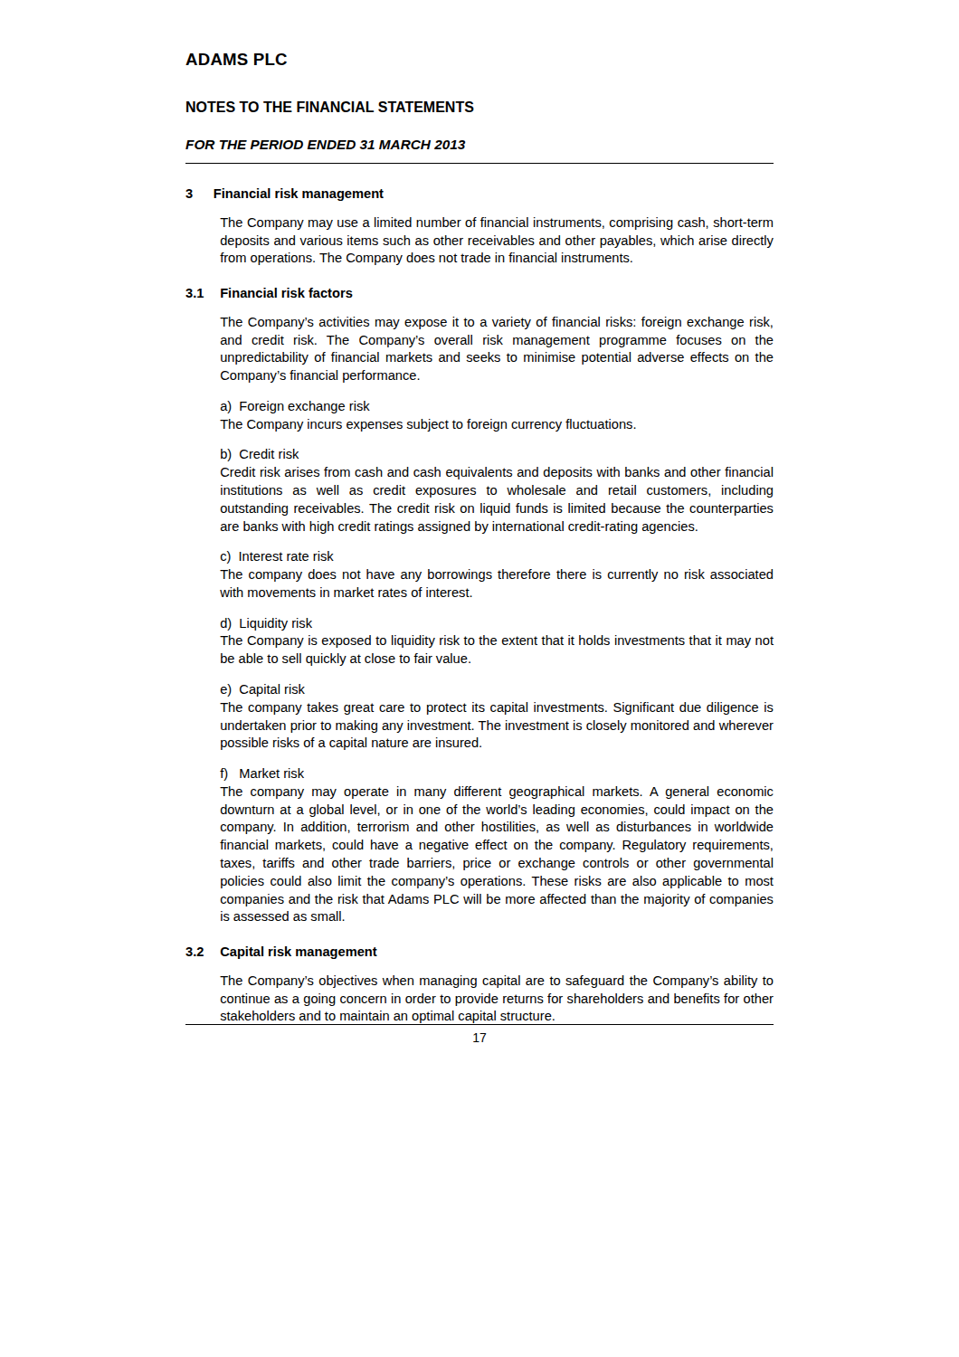ADAMS PLC
NOTES TO THE FINANCIAL STATEMENTS
FOR THE PERIOD ENDED 31 MARCH 2013
3 Financial risk management
The Company may use a limited number of financial instruments, comprising cash, short-term deposits and various items such as other receivables and other payables, which arise directly from operations. The Company does not trade in financial instruments.
3.1 Financial risk factors
The Company’s activities may expose it to a variety of financial risks: foreign exchange risk, and credit risk. The Company’s overall risk management programme focuses on the unpredictability of financial markets and seeks to minimise potential adverse effects on the Company’s financial performance.
a) Foreign exchange risk
The Company incurs expenses subject to foreign currency fluctuations.
b) Credit risk
Credit risk arises from cash and cash equivalents and deposits with banks and other financial institutions as well as credit exposures to wholesale and retail customers, including outstanding receivables. The credit risk on liquid funds is limited because the counterparties are banks with high credit ratings assigned by international credit-rating agencies.
c) Interest rate risk
The company does not have any borrowings therefore there is currently no risk associated with movements in market rates of interest.
d) Liquidity risk
The Company is exposed to liquidity risk to the extent that it holds investments that it may not be able to sell quickly at close to fair value.
e) Capital risk
The company takes great care to protect its capital investments. Significant due diligence is undertaken prior to making any investment. The investment is closely monitored and wherever possible risks of a capital nature are insured.
f) Market risk
The company may operate in many different geographical markets. A general economic downturn at a global level, or in one of the world’s leading economies, could impact on the company. In addition, terrorism and other hostilities, as well as disturbances in worldwide financial markets, could have a negative effect on the company. Regulatory requirements, taxes, tariffs and other trade barriers, price or exchange controls or other governmental policies could also limit the company’s operations. These risks are also applicable to most companies and the risk that Adams PLC will be more affected than the majority of companies is assessed as small.
3.2 Capital risk management
The Company’s objectives when managing capital are to safeguard the Company’s ability to continue as a going concern in order to provide returns for shareholders and benefits for other stakeholders and to maintain an optimal capital structure.
17